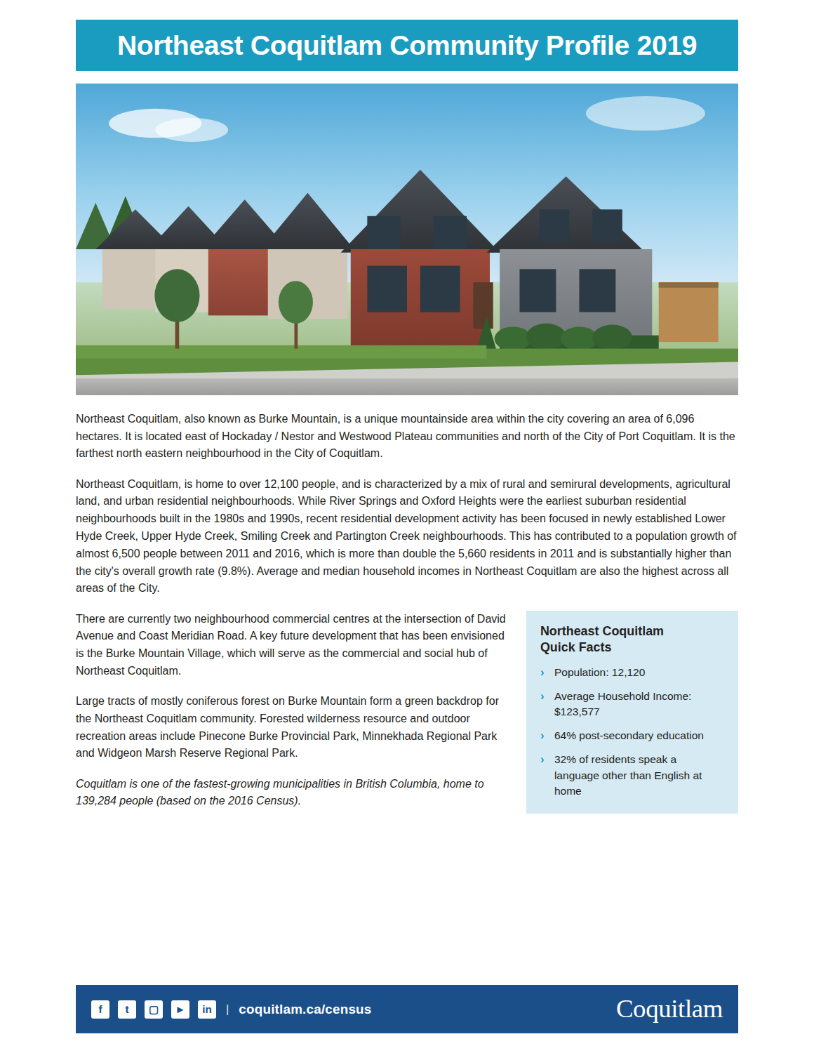Northeast Coquitlam Community Profile 2019
Northeast Coquitlam, also known as Burke Mountain, is a unique mountainside area within the city covering an area of 6,096 hectares. It is located east of Hockaday / Nestor and Westwood Plateau communities and north of the City of Port Coquitlam. It is the farthest north eastern neighbourhood in the City of Coquitlam.
Northeast Coquitlam, is home to over 12,100 people, and is characterized by a mix of rural and semirural developments, agricultural land, and urban residential neighbourhoods. While River Springs and Oxford Heights were the earliest suburban residential neighbourhoods built in the 1980s and 1990s, recent residential development activity has been focused in newly established Lower Hyde Creek, Upper Hyde Creek, Smiling Creek and Partington Creek neighbourhoods. This has contributed to a population growth of almost 6,500 people between 2011 and 2016, which is more than double the 5,660 residents in 2011 and is substantially higher than the city's overall growth rate (9.8%). Average and median household incomes in Northeast Coquitlam are also the highest across all areas of the City.
There are currently two neighbourhood commercial centres at the intersection of David Avenue and Coast Meridian Road. A key future development that has been envisioned is the Burke Mountain Village, which will serve as the commercial and social hub of Northeast Coquitlam.
Large tracts of mostly coniferous forest on Burke Mountain form a green backdrop for the Northeast Coquitlam community. Forested wilderness resource and outdoor recreation areas include Pinecone Burke Provincial Park, Minnekhada Regional Park and Widgeon Marsh Reserve Regional Park.
Coquitlam is one of the fastest-growing municipalities in British Columbia, home to 139,284 people (based on the 2016 Census).
Northeast Coquitlam
Quick Facts
Population: 12,120
Average Household Income: $123,577
64% post-secondary education
32% of residents speak a language other than English at home
f t ▢ ► in | coquitlam.ca/census
Coquitlam